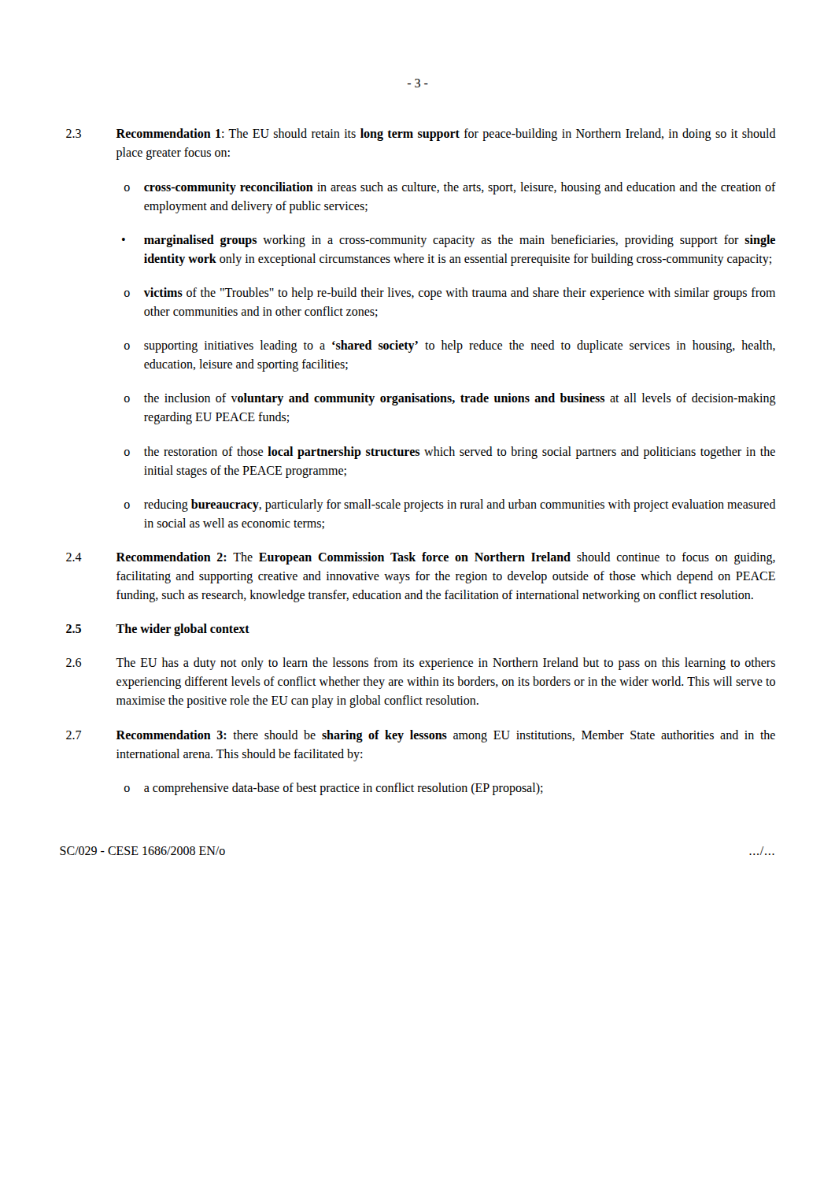- 3 -
2.3
Recommendation 1: The EU should retain its long term support for peace-building in Northern Ireland, in doing so it should place greater focus on:
o cross-community reconciliation in areas such as culture, the arts, sport, leisure, housing and education and the creation of employment and delivery of public services;
• marginalised groups working in a cross-community capacity as the main beneficiaries, providing support for single identity work only in exceptional circumstances where it is an essential prerequisite for building cross-community capacity;
o victims of the "Troubles" to help re-build their lives, cope with trauma and share their experience with similar groups from other communities and in other conflict zones;
o supporting initiatives leading to a ‘shared society’ to help reduce the need to duplicate services in housing, health, education, leisure and sporting facilities;
o the inclusion of voluntary and community organisations, trade unions and business at all levels of decision-making regarding EU PEACE funds;
o the restoration of those local partnership structures which served to bring social partners and politicians together in the initial stages of the PEACE programme;
o reducing bureaucracy, particularly for small-scale projects in rural and urban communities with project evaluation measured in social as well as economic terms;
2.4
Recommendation 2: The European Commission Task force on Northern Ireland should continue to focus on guiding, facilitating and supporting creative and innovative ways for the region to develop outside of those which depend on PEACE funding, such as research, knowledge transfer, education and the facilitation of international networking on conflict resolution.
2.5
The wider global context
2.6
The EU has a duty not only to learn the lessons from its experience in Northern Ireland but to pass on this learning to others experiencing different levels of conflict whether they are within its borders, on its borders or in the wider world. This will serve to maximise the positive role the EU can play in global conflict resolution.
2.7
Recommendation 3: there should be sharing of key lessons among EU institutions, Member State authorities and in the international arena. This should be facilitated by:
o a comprehensive data-base of best practice in conflict resolution (EP proposal);
SC/029 - CESE 1686/2008 EN/o
.../...